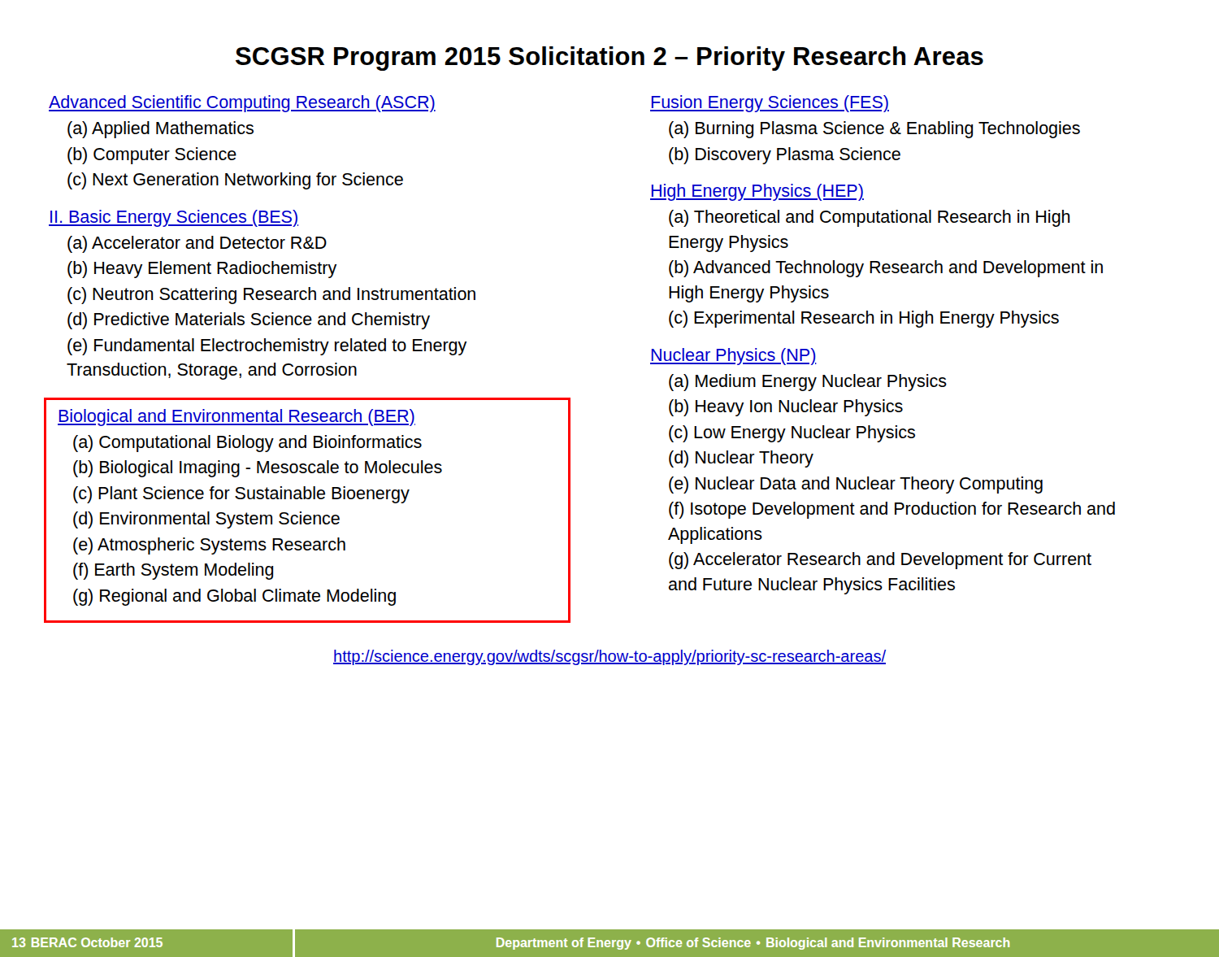SCGSR Program 2015 Solicitation 2 – Priority Research Areas
Advanced Scientific Computing Research (ASCR)
(a) Applied Mathematics
(b) Computer Science
(c) Next Generation Networking for Science
II. Basic Energy Sciences (BES)
(a) Accelerator and Detector R&D
(b) Heavy Element Radiochemistry
(c) Neutron Scattering Research and Instrumentation
(d) Predictive Materials Science and Chemistry
(e) Fundamental Electrochemistry related to Energy
Transduction, Storage, and Corrosion
Biological and Environmental Research (BER)
(a) Computational Biology and Bioinformatics
(b) Biological Imaging - Mesoscale to Molecules
(c) Plant Science for Sustainable Bioenergy
(d) Environmental System Science
(e) Atmospheric Systems Research
(f) Earth System Modeling
(g) Regional and Global Climate Modeling
Fusion Energy Sciences (FES)
(a) Burning Plasma Science & Enabling Technologies
(b) Discovery Plasma Science
High Energy Physics (HEP)
(a) Theoretical and Computational Research in High
Energy Physics
(b) Advanced Technology Research and Development in
High Energy Physics
(c) Experimental Research in High Energy Physics
Nuclear Physics (NP)
(a) Medium Energy Nuclear Physics
(b) Heavy Ion Nuclear Physics
(c) Low Energy Nuclear Physics
(d) Nuclear Theory
(e) Nuclear Data and Nuclear Theory Computing
(f) Isotope Development and Production for Research and
Applications
(g) Accelerator Research and Development for Current
and Future Nuclear Physics Facilities
http://science.energy.gov/wdts/scgsr/how-to-apply/priority-sc-research-areas/
13 BERAC October 2015
Department of Energy•Office of Science•Biological and Environmental Research